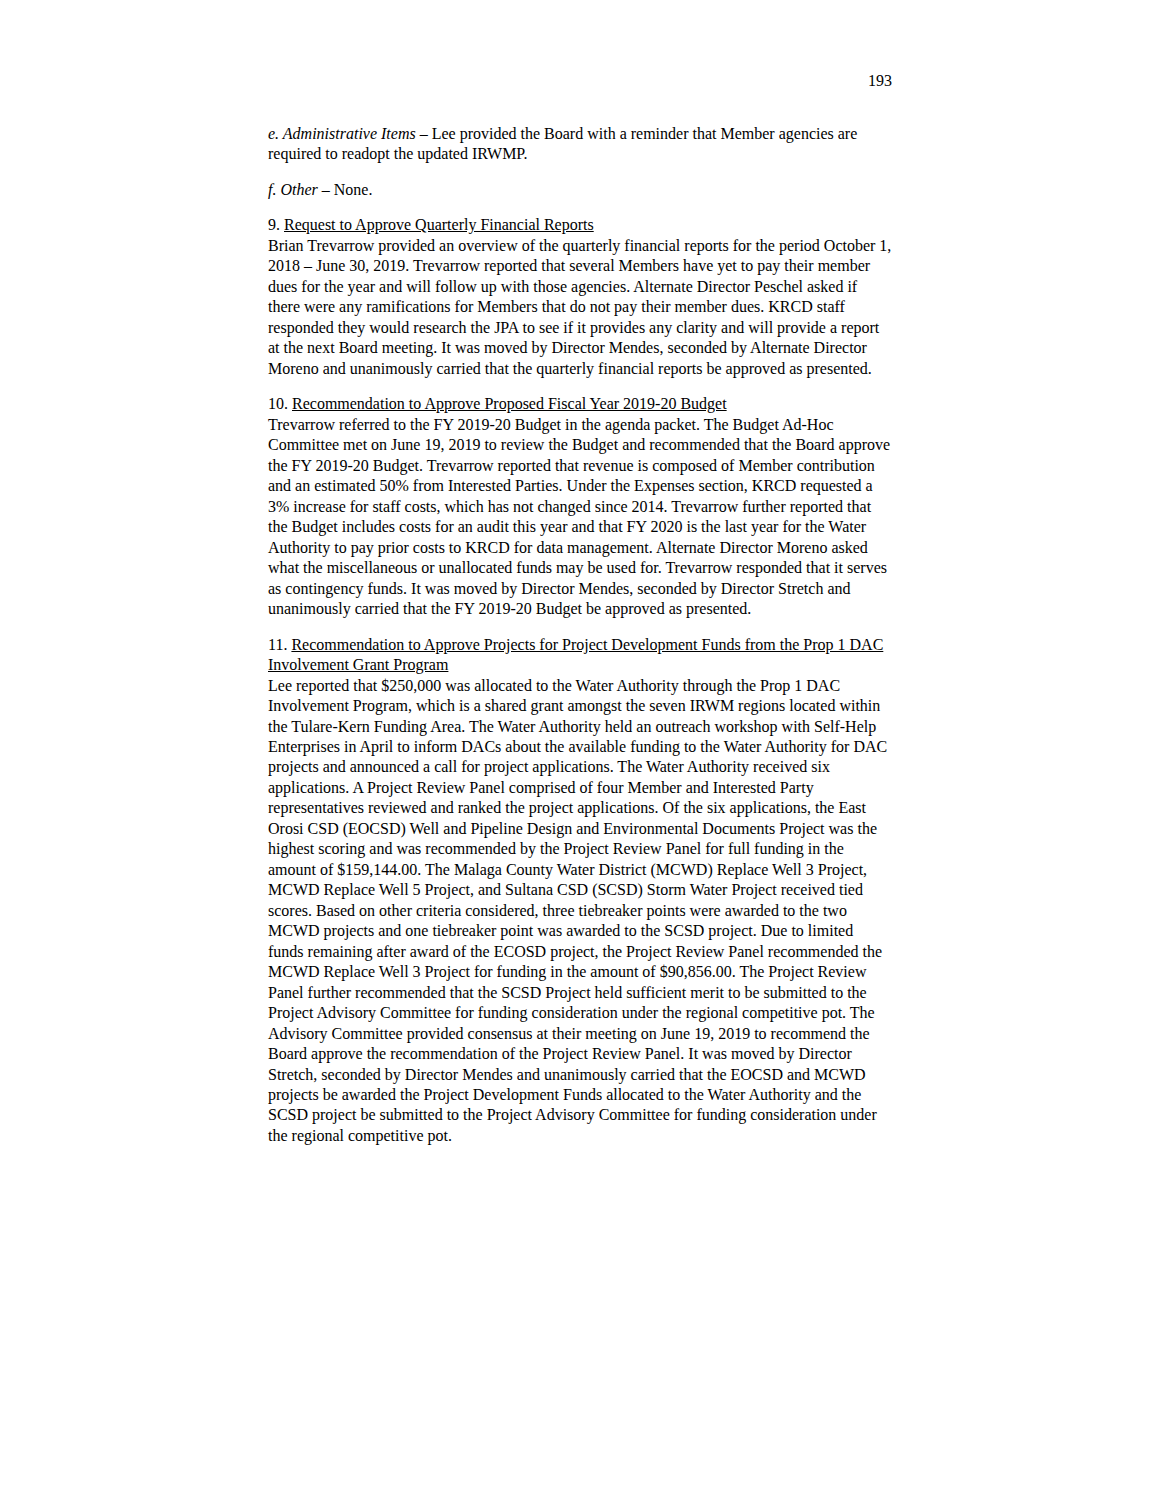193
e. Administrative Items – Lee provided the Board with a reminder that Member agencies are required to readopt the updated IRWMP.
f. Other – None.
9. Request to Approve Quarterly Financial Reports
Brian Trevarrow provided an overview of the quarterly financial reports for the period October 1, 2018 – June 30, 2019. Trevarrow reported that several Members have yet to pay their member dues for the year and will follow up with those agencies. Alternate Director Peschel asked if there were any ramifications for Members that do not pay their member dues. KRCD staff responded they would research the JPA to see if it provides any clarity and will provide a report at the next Board meeting. It was moved by Director Mendes, seconded by Alternate Director Moreno and unanimously carried that the quarterly financial reports be approved as presented.
10. Recommendation to Approve Proposed Fiscal Year 2019-20 Budget
Trevarrow referred to the FY 2019-20 Budget in the agenda packet. The Budget Ad-Hoc Committee met on June 19, 2019 to review the Budget and recommended that the Board approve the FY 2019-20 Budget. Trevarrow reported that revenue is composed of Member contribution and an estimated 50% from Interested Parties. Under the Expenses section, KRCD requested a 3% increase for staff costs, which has not changed since 2014. Trevarrow further reported that the Budget includes costs for an audit this year and that FY 2020 is the last year for the Water Authority to pay prior costs to KRCD for data management. Alternate Director Moreno asked what the miscellaneous or unallocated funds may be used for. Trevarrow responded that it serves as contingency funds. It was moved by Director Mendes, seconded by Director Stretch and unanimously carried that the FY 2019-20 Budget be approved as presented.
11. Recommendation to Approve Projects for Project Development Funds from the Prop 1 DAC Involvement Grant Program
Lee reported that $250,000 was allocated to the Water Authority through the Prop 1 DAC Involvement Program, which is a shared grant amongst the seven IRWM regions located within the Tulare-Kern Funding Area. The Water Authority held an outreach workshop with Self-Help Enterprises in April to inform DACs about the available funding to the Water Authority for DAC projects and announced a call for project applications. The Water Authority received six applications. A Project Review Panel comprised of four Member and Interested Party representatives reviewed and ranked the project applications. Of the six applications, the East Orosi CSD (EOCSD) Well and Pipeline Design and Environmental Documents Project was the highest scoring and was recommended by the Project Review Panel for full funding in the amount of $159,144.00. The Malaga County Water District (MCWD) Replace Well 3 Project, MCWD Replace Well 5 Project, and Sultana CSD (SCSD) Storm Water Project received tied scores. Based on other criteria considered, three tiebreaker points were awarded to the two MCWD projects and one tiebreaker point was awarded to the SCSD project. Due to limited funds remaining after award of the ECOSD project, the Project Review Panel recommended the MCWD Replace Well 3 Project for funding in the amount of $90,856.00. The Project Review Panel further recommended that the SCSD Project held sufficient merit to be submitted to the Project Advisory Committee for funding consideration under the regional competitive pot. The Advisory Committee provided consensus at their meeting on June 19, 2019 to recommend the Board approve the recommendation of the Project Review Panel. It was moved by Director Stretch, seconded by Director Mendes and unanimously carried that the EOCSD and MCWD projects be awarded the Project Development Funds allocated to the Water Authority and the SCSD project be submitted to the Project Advisory Committee for funding consideration under the regional competitive pot.